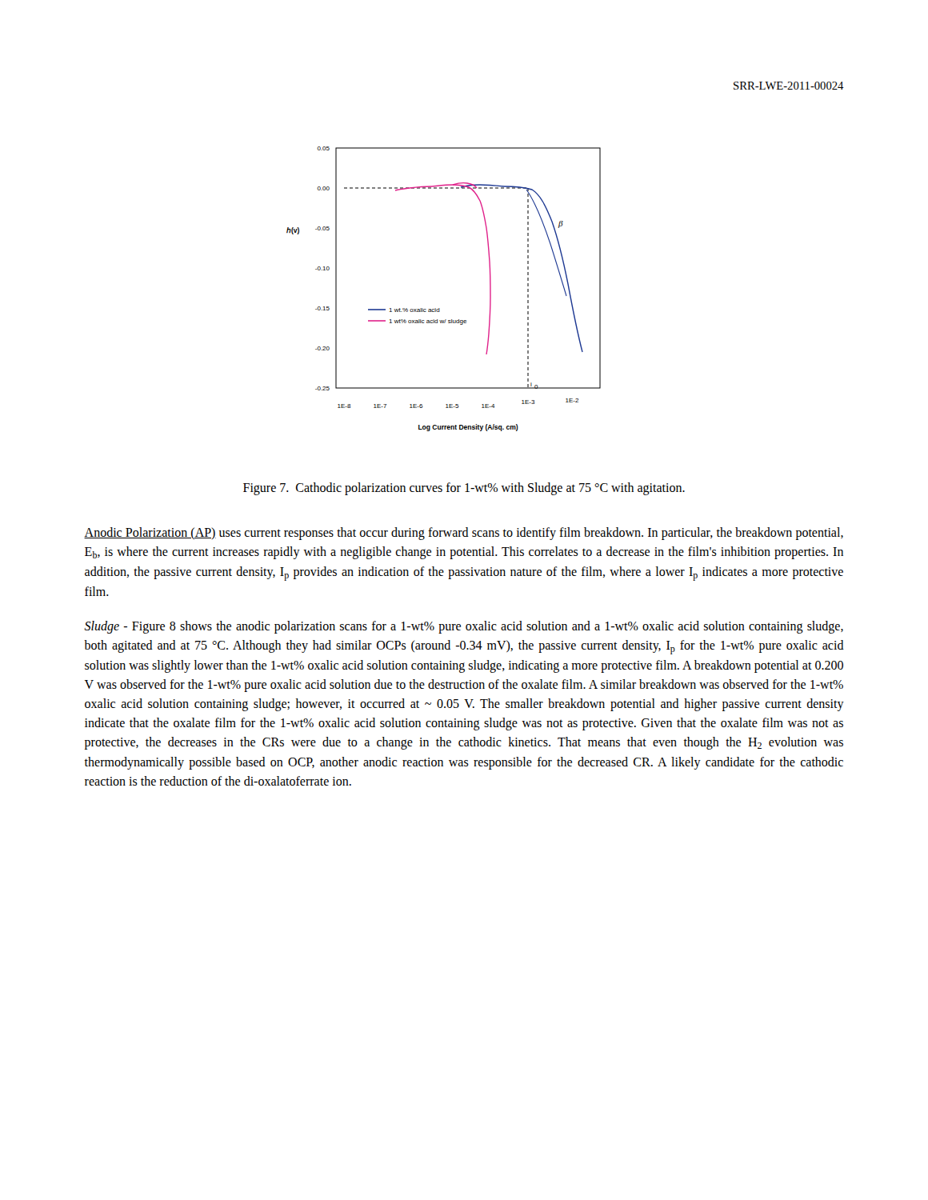SRR-LWE-2011-00024
0.05 0.00 -0.05 -0.10 -0.15 -0.20 -0.25 ℎ(v) 1E-8 1E-7 1E-6 1E-5 1E-4 1E-3 1E-2 Log Current Density (A/sq. cm) i 0 β 1 wt.% oxalic acid 1 wt% oxalic acid w/ sludge
Figure 7. Cathodic polarization curves for 1-wt% with Sludge at 75 °C with agitation.
Anodic Polarization (AP) uses current responses that occur during forward scans to identify film breakdown. In particular, the breakdown potential, Eb, is where the current increases rapidly with a negligible change in potential. This correlates to a decrease in the film's inhibition properties. In addition, the passive current density, Ip provides an indication of the passivation nature of the film, where a lower Ip indicates a more protective film.
Sludge - Figure 8 shows the anodic polarization scans for a 1-wt% pure oxalic acid solution and a 1-wt% oxalic acid solution containing sludge, both agitated and at 75 °C. Although they had similar OCPs (around -0.34 mV), the passive current density, Ip for the 1-wt% pure oxalic acid solution was slightly lower than the 1-wt% oxalic acid solution containing sludge, indicating a more protective film. A breakdown potential at 0.200 V was observed for the 1-wt% pure oxalic acid solution due to the destruction of the oxalate film. A similar breakdown was observed for the 1-wt% oxalic acid solution containing sludge; however, it occurred at ~ 0.05 V. The smaller breakdown potential and higher passive current density indicate that the oxalate film for the 1-wt% oxalic acid solution containing sludge was not as protective. Given that the oxalate film was not as protective, the decreases in the CRs were due to a change in the cathodic kinetics. That means that even though the H2 evolution was thermodynamically possible based on OCP, another anodic reaction was responsible for the decreased CR. A likely candidate for the cathodic reaction is the reduction of the di-oxalatoferrate ion.